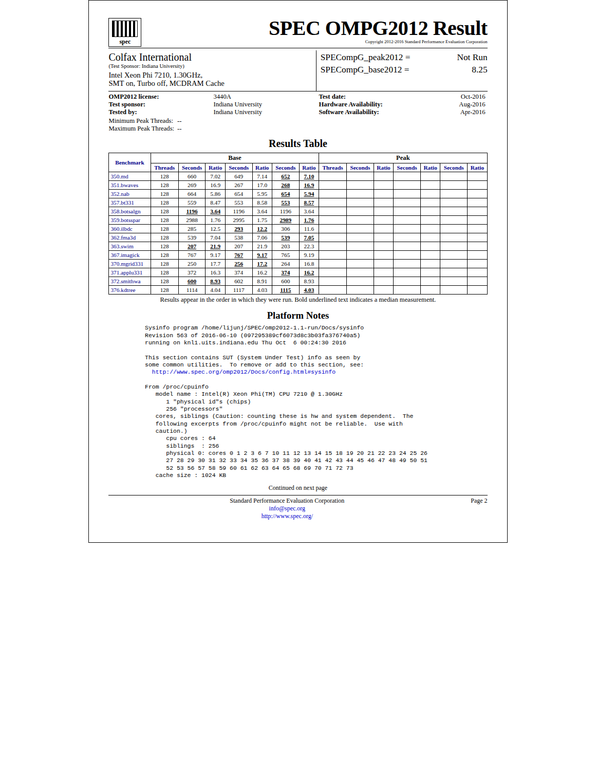spec
SPEC OMPG2012 Result
Copyright 2012-2016 Standard Performance Evaluation Corporation
Colfax International
(Test Sponsor: Indiana University)
Intel Xeon Phi 7210, 1.30GHz,
SMT on, Turbo off, MCDRAM Cache
SPECompG_peak2012 =Not Run
SPECompG_base2012 =8.25
| OMP2012 license: | 3440A |
| Test sponsor: | Indiana University |
| Tested by: | Indiana University |
| Test date: | Oct-2016 |
| Hardware Availability: | Aug-2016 |
| Software Availability: | Apr-2016 |
| Minimum Peak Threads: | -- |
| Maximum Peak Threads: | -- |
Results Table
| Benchmark | Base | Peak |
| --- | --- | --- |
| Threads | Seconds | Ratio | Seconds | Ratio | Seconds | Ratio | Threads | Seconds | Ratio | Seconds | Ratio | Seconds | Ratio |
| 350.md | 128 | 660 | 7.02 | 649 | 7.14 | 652 | 7.10 | | | | | | | |
| 351.bwaves | 128 | 269 | 16.9 | 267 | 17.0 | 268 | 16.9 | | | | | | | |
| 352.nab | 128 | 664 | 5.86 | 654 | 5.95 | 654 | 5.94 | | | | | | | |
| 357.bt331 | 128 | 559 | 8.47 | 553 | 8.58 | 553 | 8.57 | | | | | | | |
| 358.botsalgn | 128 | 1196 | 3.64 | 1196 | 3.64 | 1196 | 3.64 | | | | | | | |
| 359.botsspar | 128 | 2988 | 1.76 | 2995 | 1.75 | 2989 | 1.76 | | | | | | | |
| 360.ilbdc | 128 | 285 | 12.5 | 293 | 12.2 | 306 | 11.6 | | | | | | | |
| 362.fma3d | 128 | 539 | 7.04 | 538 | 7.06 | 539 | 7.05 | | | | | | | |
| 363.swim | 128 | 207 | 21.9 | 207 | 21.9 | 203 | 22.3 | | | | | | | |
| 367.imagick | 128 | 767 | 9.17 | 767 | 9.17 | 765 | 9.19 | | | | | | | |
| 370.mgrid331 | 128 | 250 | 17.7 | 256 | 17.2 | 264 | 16.8 | | | | | | | |
| 371.applu331 | 128 | 372 | 16.3 | 374 | 16.2 | 374 | 16.2 | | | | | | | |
| 372.smithwa | 128 | 600 | 8.93 | 602 | 8.91 | 600 | 8.93 | | | | | | | |
| 376.kdtree | 128 | 1114 | 4.04 | 1117 | 4.03 | 1115 | 4.03 | | | | | | | |
Results appear in the order in which they were run. Bold underlined text indicates a median measurement.
Platform Notes
    Sysinfo program /home/lijunj/SPEC/omp2012-1.1-run/Docs/sysinfo
    Revision 563 of 2016-06-10 (097295389cf6073d8c3b03fa376740a5)
    running on knl1.uits.indiana.edu Thu Oct  6 00:24:30 2016

    This section contains SUT (System Under Test) info as seen by
    some common utilities.  To remove or add to this section, see:
      http://www.spec.org/omp2012/Docs/config.html#sysinfo

    From /proc/cpuinfo
       model name : Intel(R) Xeon Phi(TM) CPU 7210 @ 1.30GHz
          1 "physical id"s (chips)
          256 "processors"
       cores, siblings (Caution: counting these is hw and system dependent.  The
       following excerpts from /proc/cpuinfo might not be reliable.  Use with
       caution.)
          cpu cores : 64
          siblings  : 256
          physical 0: cores 0 1 2 3 6 7 10 11 12 13 14 15 18 19 20 21 22 23 24 25 26
          27 28 29 30 31 32 33 34 35 36 37 38 39 40 41 42 43 44 45 46 47 48 49 50 51
          52 53 56 57 58 59 60 61 62 63 64 65 68 69 70 71 72 73
       cache size : 1024 KB
Continued on next page
Standard Performance Evaluation Corporation
info@spec.org
http://www.spec.org/
Page 2